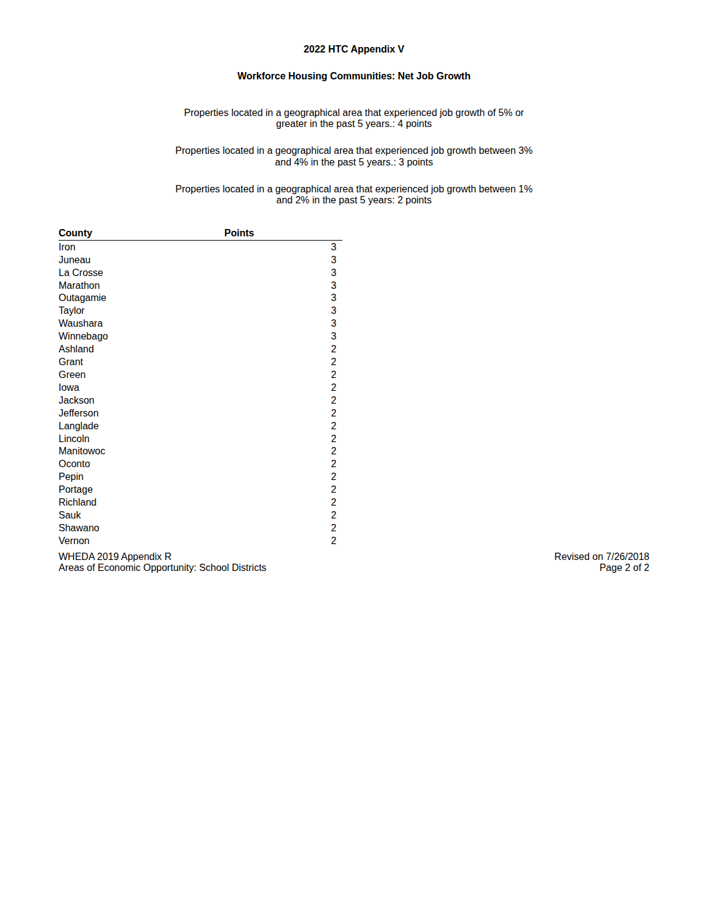2022 HTC Appendix V
Workforce Housing Communities: Net Job Growth
Properties located in a geographical area that experienced job growth of 5% or greater in the past 5 years.: 4 points
Properties located in a geographical area that experienced job growth between 3% and 4% in the past 5 years.: 3 points
Properties located in a geographical area that experienced job growth between 1% and 2% in the past 5 years: 2 points
| County | Points |
| --- | --- |
| Iron | 3 |
| Juneau | 3 |
| La Crosse | 3 |
| Marathon | 3 |
| Outagamie | 3 |
| Taylor | 3 |
| Waushara | 3 |
| Winnebago | 3 |
| Ashland | 2 |
| Grant | 2 |
| Green | 2 |
| Iowa | 2 |
| Jackson | 2 |
| Jefferson | 2 |
| Langlade | 2 |
| Lincoln | 2 |
| Manitowoc | 2 |
| Oconto | 2 |
| Pepin | 2 |
| Portage | 2 |
| Richland | 2 |
| Sauk | 2 |
| Shawano | 2 |
| Vernon | 2 |
WHEDA 2019 Appendix R
Revised on 7/26/2018
Areas of Economic Opportunity: School Districts
Page 2 of 2